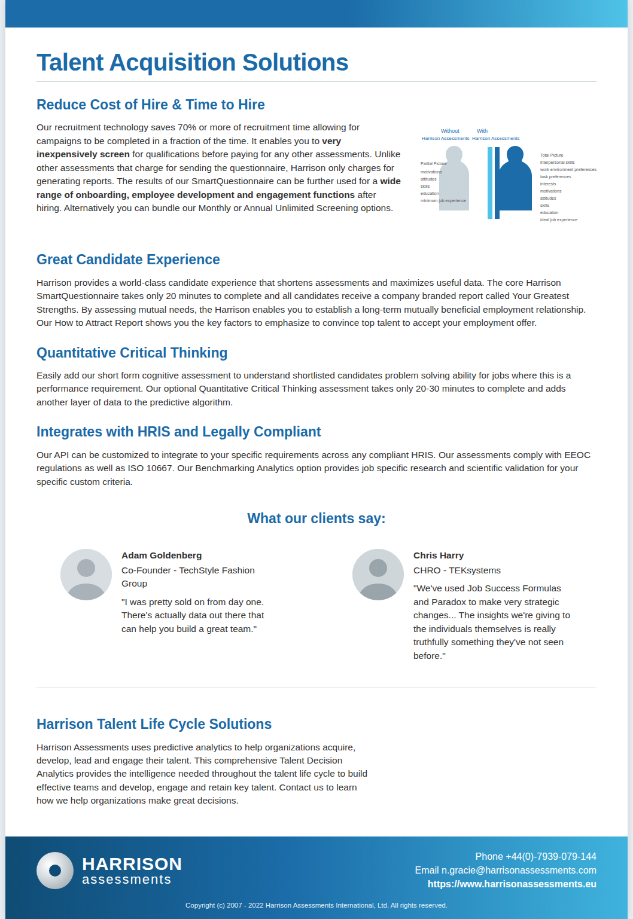Talent Acquisition Solutions
Reduce Cost of Hire & Time to Hire
Our recruitment technology saves 70% or more of recruitment time allowing for campaigns to be completed in a fraction of the time. It enables you to very inexpensively screen for qualifications before paying for any other assessments. Unlike other assessments that charge for sending the questionnaire, Harrison only charges for generating reports. The results of our SmartQuestionnaire can be further used for a wide range of onboarding, employee development and engagement functions after hiring. Alternatively you can bundle our Monthly or Annual Unlimited Screening options.
Great Candidate Experience
Harrison provides a world-class candidate experience that shortens assessments and maximizes useful data. The core Harrison SmartQuestionnaire takes only 20 minutes to complete and all candidates receive a company branded report called Your Greatest Strengths. By assessing mutual needs, the Harrison enables you to establish a long-term mutually beneficial employment relationship. Our How to Attract Report shows you the key factors to emphasize to convince top talent to accept your employment offer.
Quantitative Critical Thinking
Easily add our short form cognitive assessment to understand shortlisted candidates problem solving ability for jobs where this is a performance requirement. Our optional Quantitative Critical Thinking assessment takes only 20-30 minutes to complete and adds another layer of data to the predictive algorithm.
Integrates with HRIS and Legally Compliant
Our API can be customized to integrate to your specific requirements across any compliant HRIS. Our assessments comply with EEOC regulations as well as ISO 10667. Our Benchmarking Analytics option provides job specific research and scientific validation for your specific custom criteria.
What our clients say:
Adam Goldenberg
Co-Founder - TechStyle Fashion Group
"I was pretty sold on from day one. There's actually data out there that can help you build a great team."
Chris Harry
CHRO - TEKsystems
"We've used Job Success Formulas and Paradox to make very strategic changes... The insights we're giving to the individuals themselves is really truthfully something they've not seen before."
Harrison Talent Life Cycle Solutions
Harrison Assessments uses predictive analytics to help organizations acquire, develop, lead and engage their talent. This comprehensive Talent Decision Analytics provides the intelligence needed throughout the talent life cycle to build effective teams and develop, engage and retain key talent. Contact us to learn how we help organizations make great decisions.
HARRISON assessments
Phone +44(0)-7939-079-144
Email n.gracie@harrisonassessments.com
https://www.harrisonassessments.eu
Copyright (c) 2007 - 2022 Harrison Assessments International, Ltd. All rights reserved.